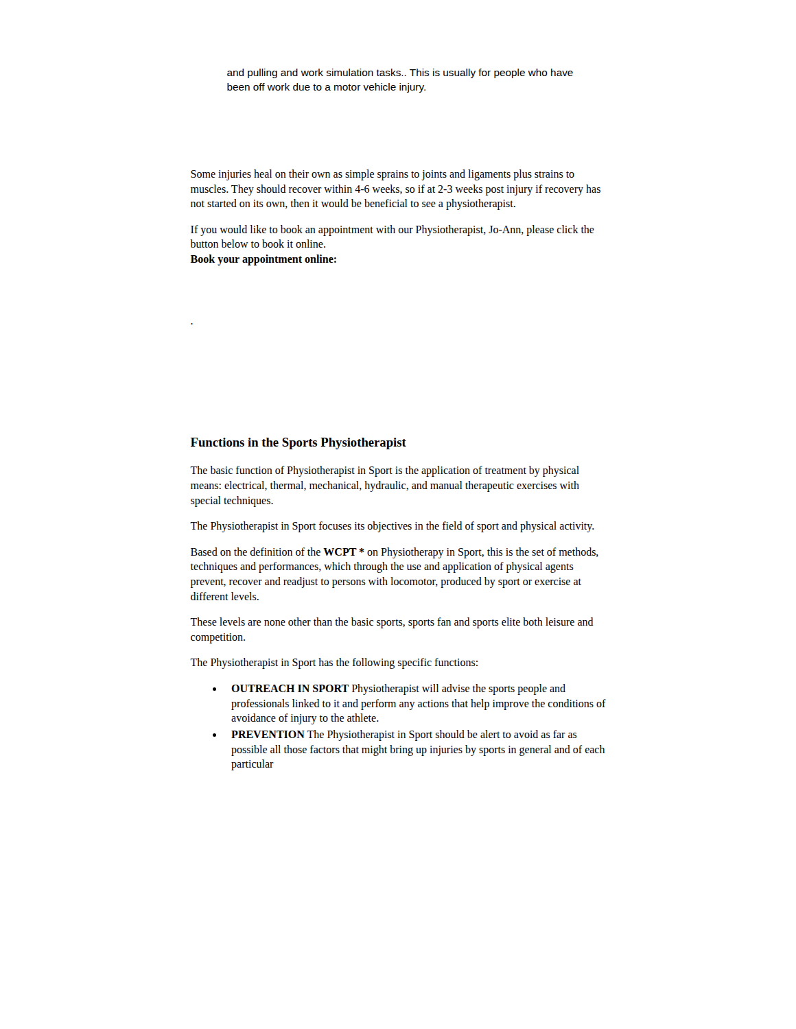and pulling and work simulation tasks.. This is usually for people who have been off work due to a motor vehicle injury.
Some injuries heal on their own as simple sprains to joints and ligaments plus strains to muscles. They should recover within 4-6 weeks, so if at 2-3 weeks post injury if recovery has not started on its own, then it would be beneficial to see a physiotherapist.
If you would like to book an appointment with our Physiotherapist, Jo-Ann, please click the button below to book it online.
Book your appointment online:
.
Functions in the Sports Physiotherapist
The basic function of Physiotherapist in Sport is the application of treatment by physical means: electrical, thermal, mechanical, hydraulic, and manual therapeutic exercises with special techniques.
The Physiotherapist in Sport focuses its objectives in the field of sport and physical activity.
Based on the definition of the WCPT * on Physiotherapy in Sport, this is the set of methods, techniques and performances, which through the use and application of physical agents prevent, recover and readjust to persons with locomotor, produced by sport or exercise at different levels.
These levels are none other than the basic sports, sports fan and sports elite both leisure and competition.
The Physiotherapist in Sport has the following specific functions:
OUTREACH IN SPORT Physiotherapist will advise the sports people and professionals linked to it and perform any actions that help improve the conditions of avoidance of injury to the athlete.
PREVENTION The Physiotherapist in Sport should be alert to avoid as far as possible all those factors that might bring up injuries by sports in general and of each particular